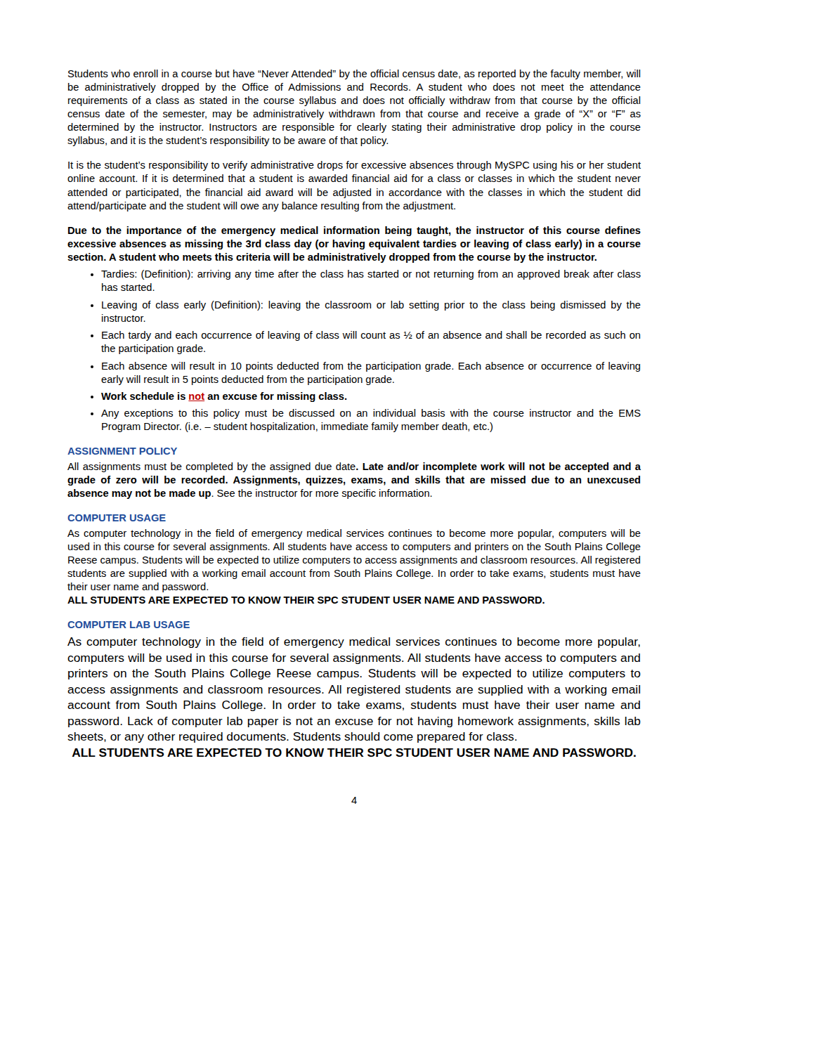Students who enroll in a course but have “Never Attended” by the official census date, as reported by the faculty member, will be administratively dropped by the Office of Admissions and Records. A student who does not meet the attendance requirements of a class as stated in the course syllabus and does not officially withdraw from that course by the official census date of the semester, may be administratively withdrawn from that course and receive a grade of “X” or “F” as determined by the instructor. Instructors are responsible for clearly stating their administrative drop policy in the course syllabus, and it is the student’s responsibility to be aware of that policy.
It is the student’s responsibility to verify administrative drops for excessive absences through MySPC using his or her student online account. If it is determined that a student is awarded financial aid for a class or classes in which the student never attended or participated, the financial aid award will be adjusted in accordance with the classes in which the student did attend/participate and the student will owe any balance resulting from the adjustment.
Due to the importance of the emergency medical information being taught, the instructor of this course defines excessive absences as missing the 3rd class day (or having equivalent tardies or leaving of class early) in a course section. A student who meets this criteria will be administratively dropped from the course by the instructor.
Tardies: (Definition): arriving any time after the class has started or not returning from an approved break after class has started.
Leaving of class early (Definition): leaving the classroom or lab setting prior to the class being dismissed by the instructor.
Each tardy and each occurrence of leaving of class will count as ½ of an absence and shall be recorded as such on the participation grade.
Each absence will result in 10 points deducted from the participation grade. Each absence or occurrence of leaving early will result in 5 points deducted from the participation grade.
Work schedule is not an excuse for missing class.
Any exceptions to this policy must be discussed on an individual basis with the course instructor and the EMS Program Director. (i.e. – student hospitalization, immediate family member death, etc.)
ASSIGNMENT POLICY
All assignments must be completed by the assigned due date. Late and/or incomplete work will not be accepted and a grade of zero will be recorded. Assignments, quizzes, exams, and skills that are missed due to an unexcused absence may not be made up. See the instructor for more specific information.
COMPUTER USAGE
As computer technology in the field of emergency medical services continues to become more popular, computers will be used in this course for several assignments. All students have access to computers and printers on the South Plains College Reese campus. Students will be expected to utilize computers to access assignments and classroom resources. All registered students are supplied with a working email account from South Plains College. In order to take exams, students must have their user name and password.
ALL STUDENTS ARE EXPECTED TO KNOW THEIR SPC STUDENT USER NAME AND PASSWORD.
COMPUTER LAB USAGE
As computer technology in the field of emergency medical services continues to become more popular, computers will be used in this course for several assignments. All students have access to computers and printers on the South Plains College Reese campus. Students will be expected to utilize computers to access assignments and classroom resources. All registered students are supplied with a working email account from South Plains College. In order to take exams, students must have their user name and password. Lack of computer lab paper is not an excuse for not having homework assignments, skills lab sheets, or any other required documents. Students should come prepared for class.
ALL STUDENTS ARE EXPECTED TO KNOW THEIR SPC STUDENT USER NAME AND PASSWORD.
4